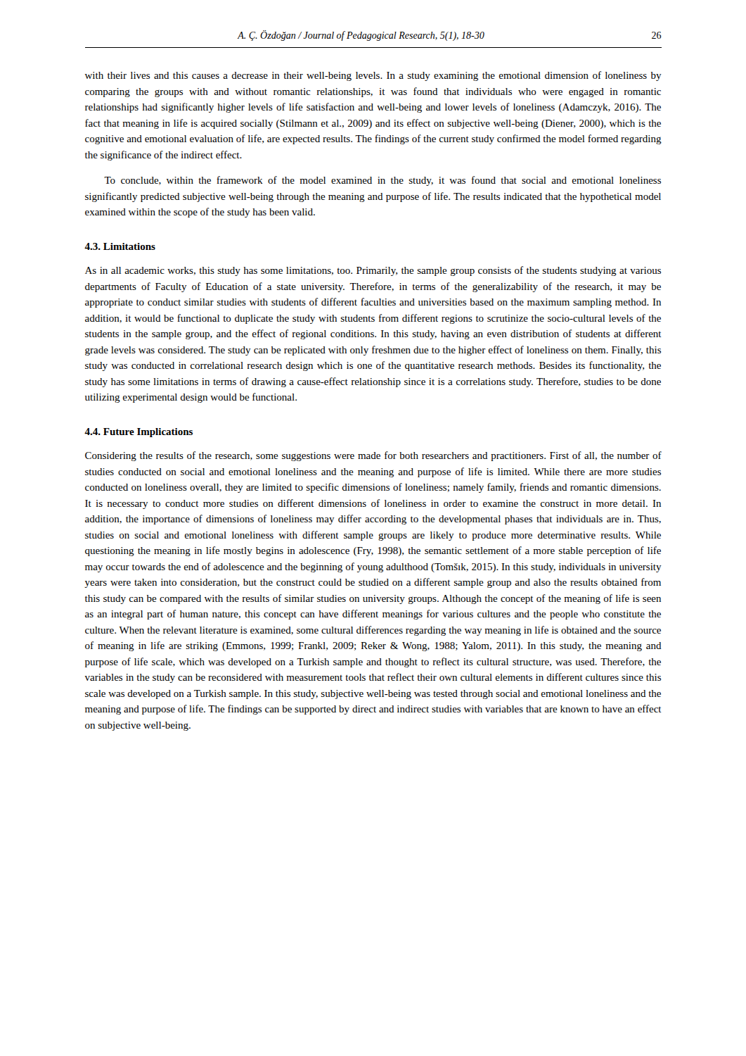A. Ç. Özdoğan / Journal of Pedagogical Research, 5(1), 18-30 26
with their lives and this causes a decrease in their well-being levels. In a study examining the emotional dimension of loneliness by comparing the groups with and without romantic relationships, it was found that individuals who were engaged in romantic relationships had significantly higher levels of life satisfaction and well-being and lower levels of loneliness (Adamczyk, 2016). The fact that meaning in life is acquired socially (Stilmann et al., 2009) and its effect on subjective well-being (Diener, 2000), which is the cognitive and emotional evaluation of life, are expected results. The findings of the current study confirmed the model formed regarding the significance of the indirect effect.
To conclude, within the framework of the model examined in the study, it was found that social and emotional loneliness significantly predicted subjective well-being through the meaning and purpose of life. The results indicated that the hypothetical model examined within the scope of the study has been valid.
4.3. Limitations
As in all academic works, this study has some limitations, too. Primarily, the sample group consists of the students studying at various departments of Faculty of Education of a state university. Therefore, in terms of the generalizability of the research, it may be appropriate to conduct similar studies with students of different faculties and universities based on the maximum sampling method. In addition, it would be functional to duplicate the study with students from different regions to scrutinize the socio-cultural levels of the students in the sample group, and the effect of regional conditions. In this study, having an even distribution of students at different grade levels was considered. The study can be replicated with only freshmen due to the higher effect of loneliness on them. Finally, this study was conducted in correlational research design which is one of the quantitative research methods. Besides its functionality, the study has some limitations in terms of drawing a cause-effect relationship since it is a correlations study. Therefore, studies to be done utilizing experimental design would be functional.
4.4. Future Implications
Considering the results of the research, some suggestions were made for both researchers and practitioners. First of all, the number of studies conducted on social and emotional loneliness and the meaning and purpose of life is limited. While there are more studies conducted on loneliness overall, they are limited to specific dimensions of loneliness; namely family, friends and romantic dimensions. It is necessary to conduct more studies on different dimensions of loneliness in order to examine the construct in more detail. In addition, the importance of dimensions of loneliness may differ according to the developmental phases that individuals are in. Thus, studies on social and emotional loneliness with different sample groups are likely to produce more determinative results. While questioning the meaning in life mostly begins in adolescence (Fry, 1998), the semantic settlement of a more stable perception of life may occur towards the end of adolescence and the beginning of young adulthood (Tomšık, 2015). In this study, individuals in university years were taken into consideration, but the construct could be studied on a different sample group and also the results obtained from this study can be compared with the results of similar studies on university groups. Although the concept of the meaning of life is seen as an integral part of human nature, this concept can have different meanings for various cultures and the people who constitute the culture. When the relevant literature is examined, some cultural differences regarding the way meaning in life is obtained and the source of meaning in life are striking (Emmons, 1999; Frankl, 2009; Reker & Wong, 1988; Yalom, 2011). In this study, the meaning and purpose of life scale, which was developed on a Turkish sample and thought to reflect its cultural structure, was used. Therefore, the variables in the study can be reconsidered with measurement tools that reflect their own cultural elements in different cultures since this scale was developed on a Turkish sample. In this study, subjective well-being was tested through social and emotional loneliness and the meaning and purpose of life. The findings can be supported by direct and indirect studies with variables that are known to have an effect on subjective well-being.